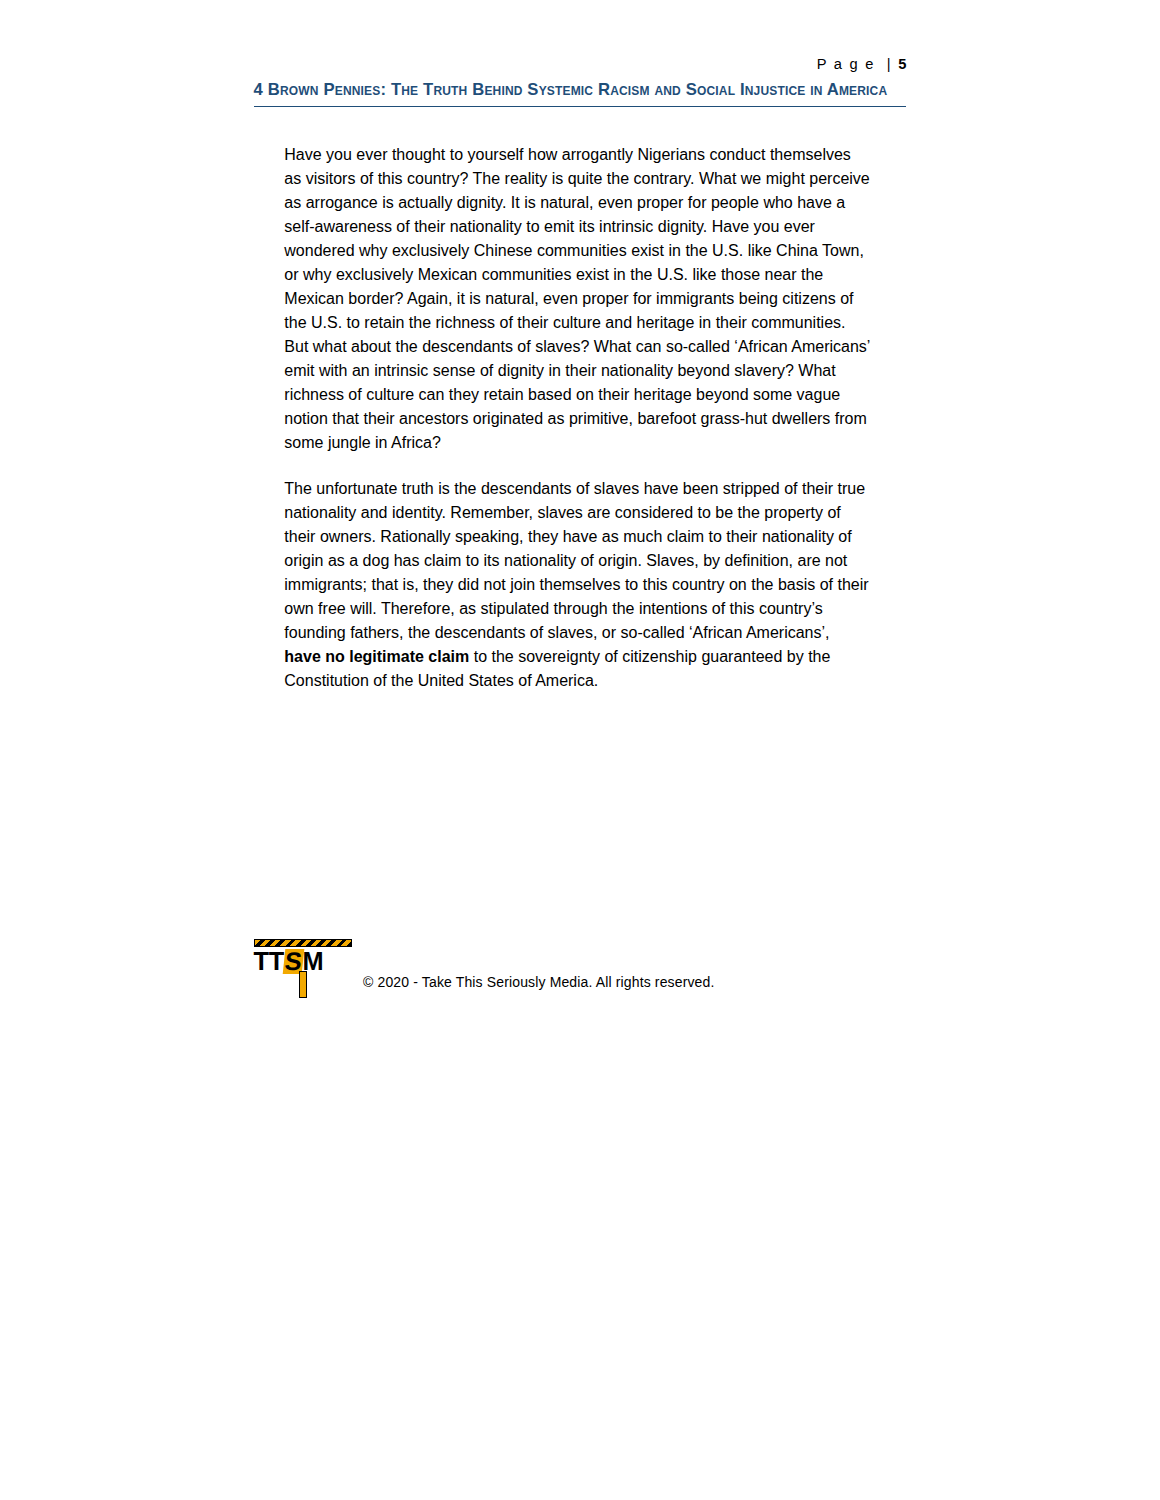P a g e | 5
4 Brown Pennies: The Truth Behind Systemic Racism and Social Injustice in America
Have you ever thought to yourself how arrogantly Nigerians conduct themselves as visitors of this country? The reality is quite the contrary. What we might perceive as arrogance is actually dignity. It is natural, even proper for people who have a self-awareness of their nationality to emit its intrinsic dignity. Have you ever wondered why exclusively Chinese communities exist in the U.S. like China Town, or why exclusively Mexican communities exist in the U.S. like those near the Mexican border? Again, it is natural, even proper for immigrants being citizens of the U.S. to retain the richness of their culture and heritage in their communities. But what about the descendants of slaves? What can so-called ‘African Americans’ emit with an intrinsic sense of dignity in their nationality beyond slavery? What richness of culture can they retain based on their heritage beyond some vague notion that their ancestors originated as primitive, barefoot grass-hut dwellers from some jungle in Africa?
The unfortunate truth is the descendants of slaves have been stripped of their true nationality and identity. Remember, slaves are considered to be the property of their owners. Rationally speaking, they have as much claim to their nationality of origin as a dog has claim to its nationality of origin. Slaves, by definition, are not immigrants; that is, they did not join themselves to this country on the basis of their own free will. Therefore, as stipulated through the intentions of this country’s founding fathers, the descendants of slaves, or so-called ‘African Americans’, have no legitimate claim to the sovereignty of citizenship guaranteed by the Constitution of the United States of America.
TTSM
© 2020 - Take This Seriously Media. All rights reserved.